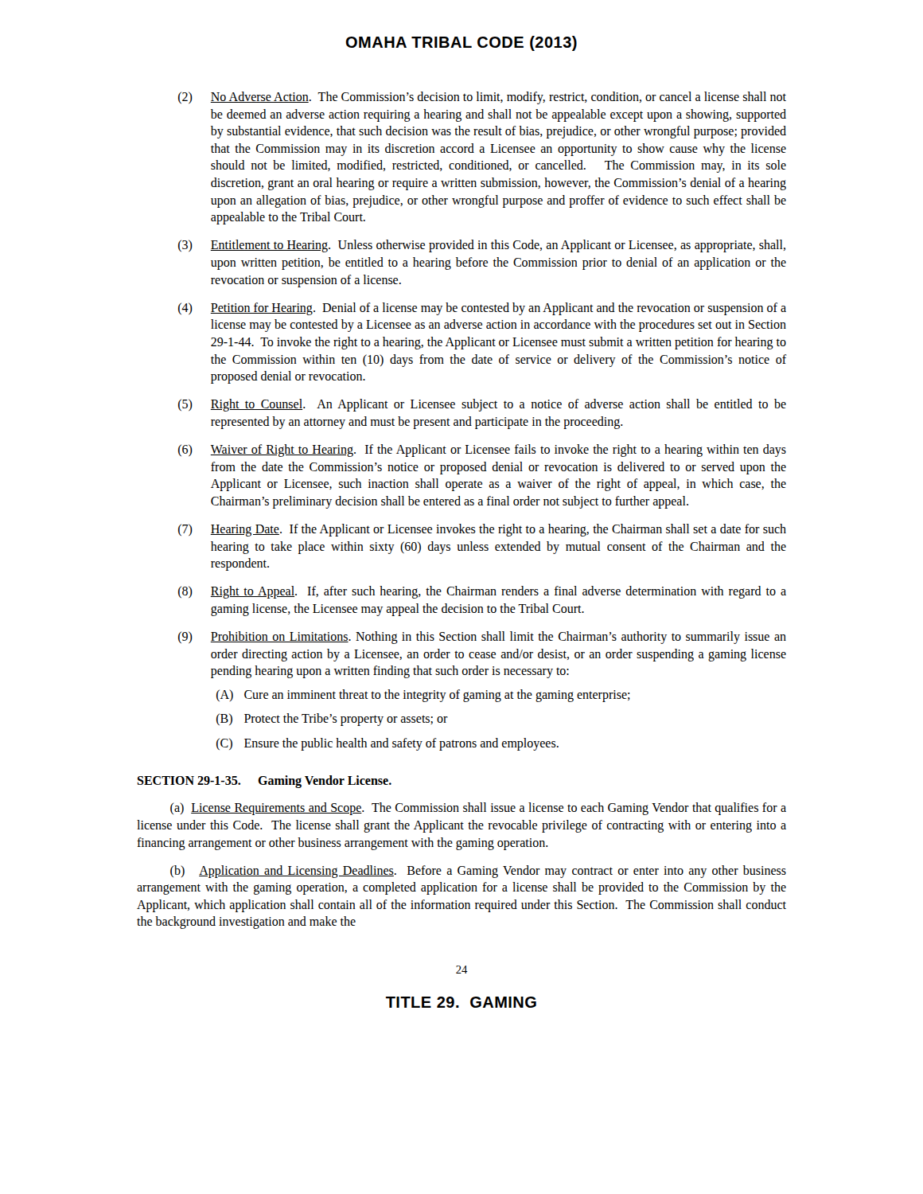OMAHA TRIBAL CODE (2013)
(2) No Adverse Action. The Commission’s decision to limit, modify, restrict, condition, or cancel a license shall not be deemed an adverse action requiring a hearing and shall not be appealable except upon a showing, supported by substantial evidence, that such decision was the result of bias, prejudice, or other wrongful purpose; provided that the Commission may in its discretion accord a Licensee an opportunity to show cause why the license should not be limited, modified, restricted, conditioned, or cancelled. The Commission may, in its sole discretion, grant an oral hearing or require a written submission, however, the Commission’s denial of a hearing upon an allegation of bias, prejudice, or other wrongful purpose and proffer of evidence to such effect shall be appealable to the Tribal Court.
(3) Entitlement to Hearing. Unless otherwise provided in this Code, an Applicant or Licensee, as appropriate, shall, upon written petition, be entitled to a hearing before the Commission prior to denial of an application or the revocation or suspension of a license.
(4) Petition for Hearing. Denial of a license may be contested by an Applicant and the revocation or suspension of a license may be contested by a Licensee as an adverse action in accordance with the procedures set out in Section 29-1-44. To invoke the right to a hearing, the Applicant or Licensee must submit a written petition for hearing to the Commission within ten (10) days from the date of service or delivery of the Commission’s notice of proposed denial or revocation.
(5) Right to Counsel. An Applicant or Licensee subject to a notice of adverse action shall be entitled to be represented by an attorney and must be present and participate in the proceeding.
(6) Waiver of Right to Hearing. If the Applicant or Licensee fails to invoke the right to a hearing within ten days from the date the Commission’s notice or proposed denial or revocation is delivered to or served upon the Applicant or Licensee, such inaction shall operate as a waiver of the right of appeal, in which case, the Chairman’s preliminary decision shall be entered as a final order not subject to further appeal.
(7) Hearing Date. If the Applicant or Licensee invokes the right to a hearing, the Chairman shall set a date for such hearing to take place within sixty (60) days unless extended by mutual consent of the Chairman and the respondent.
(8) Right to Appeal. If, after such hearing, the Chairman renders a final adverse determination with regard to a gaming license, the Licensee may appeal the decision to the Tribal Court.
(9) Prohibition on Limitations. Nothing in this Section shall limit the Chairman’s authority to summarily issue an order directing action by a Licensee, an order to cease and/or desist, or an order suspending a gaming license pending hearing upon a written finding that such order is necessary to:
(A) Cure an imminent threat to the integrity of gaming at the gaming enterprise;
(B) Protect the Tribe’s property or assets; or
(C) Ensure the public health and safety of patrons and employees.
SECTION 29-1-35. Gaming Vendor License.
(a) License Requirements and Scope. The Commission shall issue a license to each Gaming Vendor that qualifies for a license under this Code. The license shall grant the Applicant the revocable privilege of contracting with or entering into a financing arrangement or other business arrangement with the gaming operation.
(b) Application and Licensing Deadlines. Before a Gaming Vendor may contract or enter into any other business arrangement with the gaming operation, a completed application for a license shall be provided to the Commission by the Applicant, which application shall contain all of the information required under this Section. The Commission shall conduct the background investigation and make the
24
TITLE 29. GAMING